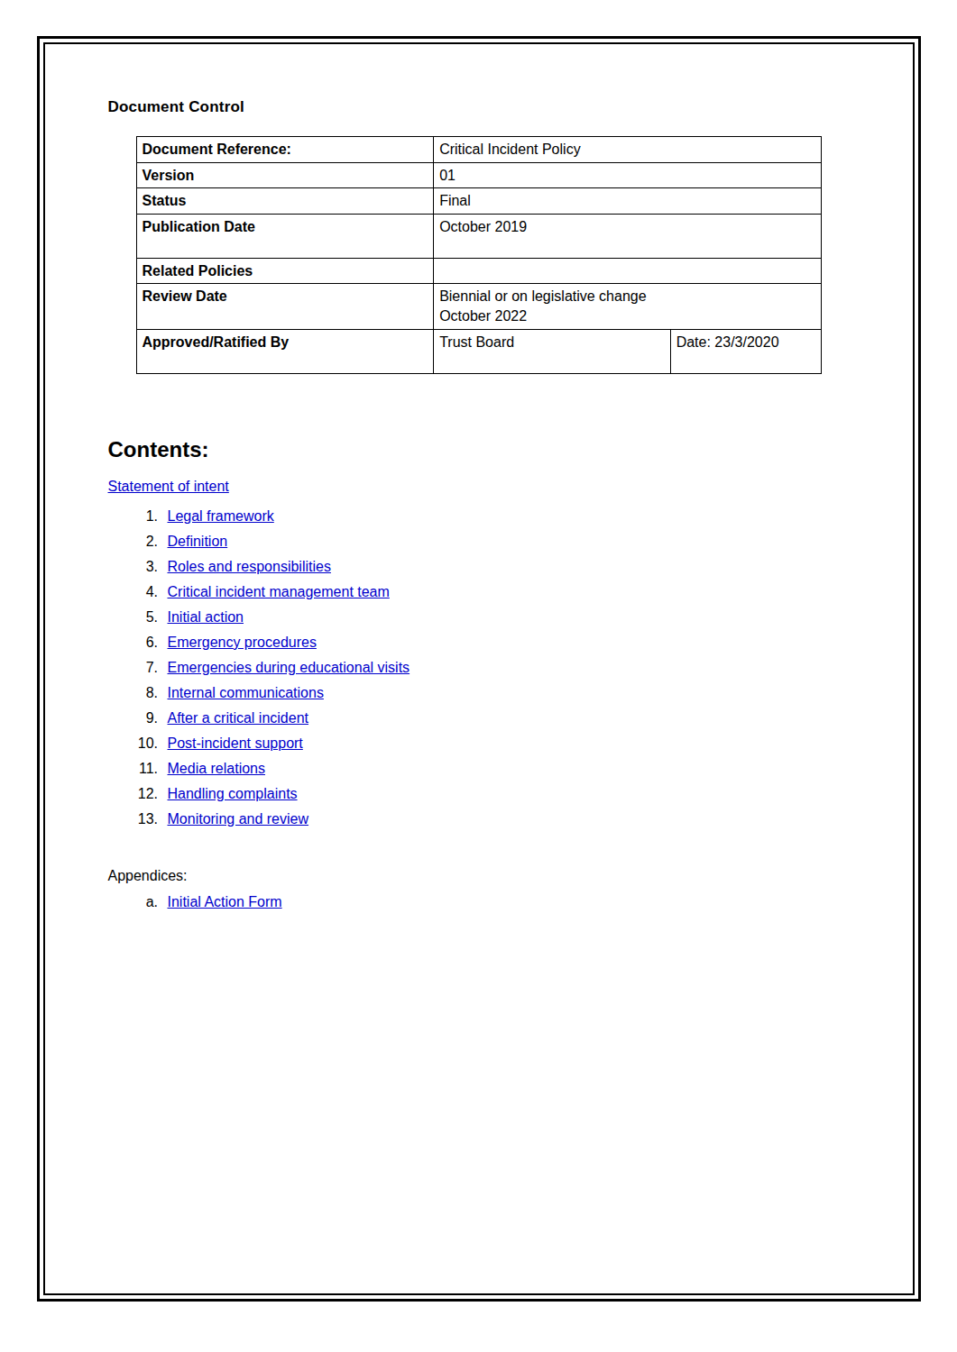Document Control
| Document Reference: | Critical Incident Policy |
| Version | 01 |
| Status | Final |
| Publication Date | October 2019 |
| Related Policies | |
| Review Date | Biennial or on legislative change October 2022 |
| Approved/Ratified By | Trust Board | Date: 23/3/2020 |
Contents:
Statement of intent
Legal framework
Definition
Roles and responsibilities
Critical incident management team
Initial action
Emergency procedures
Emergencies during educational visits
Internal communications
After a critical incident
Post-incident support
Media relations
Handling complaints
Monitoring and review
Appendices:
Initial Action Form